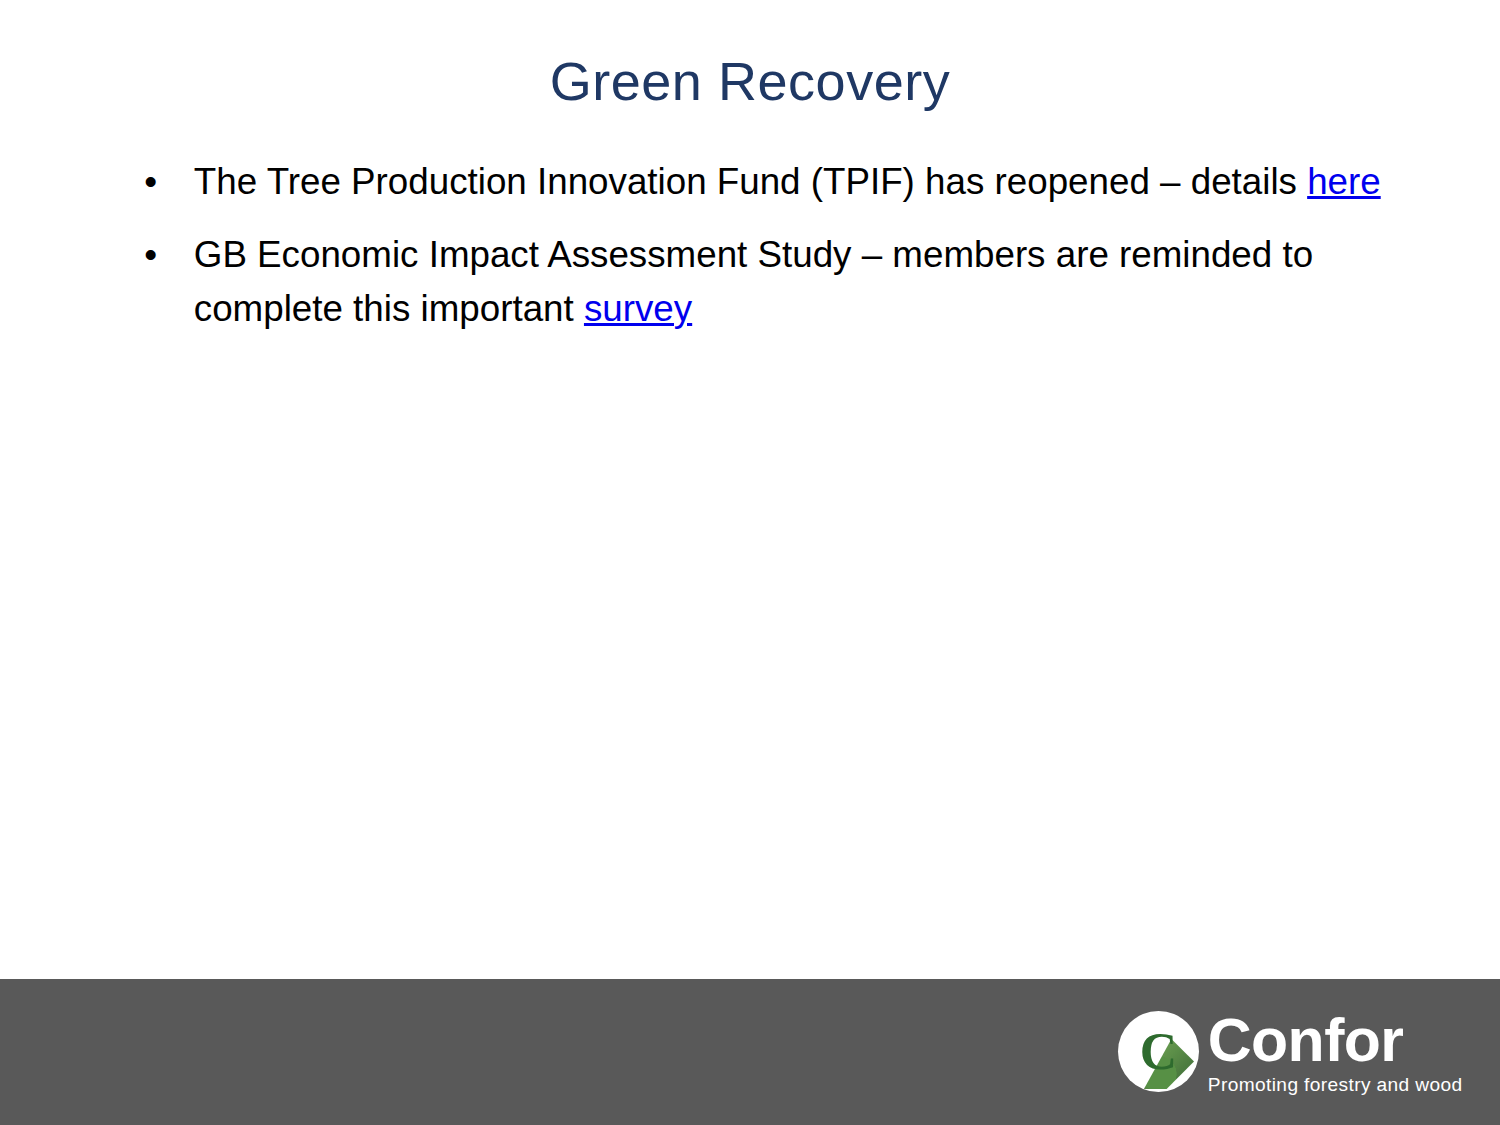Green Recovery
The Tree Production Innovation Fund (TPIF) has reopened – details here
GB Economic Impact Assessment Study – members are reminded to complete this important survey
C
Confor
Promoting forestry and wood